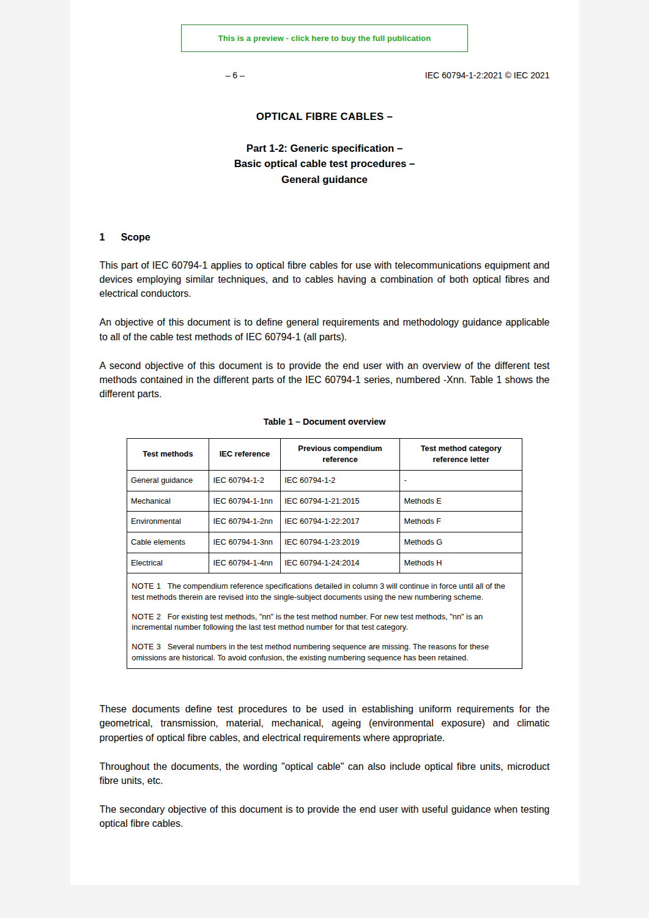This is a preview - click here to buy the full publication
– 6 – IEC 60794-1-2:2021 © IEC 2021
OPTICAL FIBRE CABLES –
Part 1-2: Generic specification –
Basic optical cable test procedures –
General guidance
1 Scope
This part of IEC 60794-1 applies to optical fibre cables for use with telecommunications equipment and devices employing similar techniques, and to cables having a combination of both optical fibres and electrical conductors.
An objective of this document is to define general requirements and methodology guidance applicable to all of the cable test methods of IEC 60794-1 (all parts).
A second objective of this document is to provide the end user with an overview of the different test methods contained in the different parts of the IEC 60794-1 series, numbered -Xnn. Table 1 shows the different parts.
Table 1 – Document overview
| Test methods | IEC reference | Previous compendium reference | Test method category reference letter |
| --- | --- | --- | --- |
| General guidance | IEC 60794-1-2 | IEC 60794-1-2 | - |
| Mechanical | IEC 60794-1-1nn | IEC 60794-1-21:2015 | Methods E |
| Environmental | IEC 60794-1-2nn | IEC 60794-1-22:2017 | Methods F |
| Cable elements | IEC 60794-1-3nn | IEC 60794-1-23:2019 | Methods G |
| Electrical | IEC 60794-1-4nn | IEC 60794-1-24:2014 | Methods H |
| NOTE 1 The compendium reference specifications detailed in column 3 will continue in force until all of the test methods therein are revised into the single-subject documents using the new numbering scheme. NOTE 2 For existing test methods, "nn" is the test method number. For new test methods, "nn" is an incremental number following the last test method number for that test category. NOTE 3 Several numbers in the test method numbering sequence are missing. The reasons for these omissions are historical. To avoid confusion, the existing numbering sequence has been retained. |
These documents define test procedures to be used in establishing uniform requirements for the geometrical, transmission, material, mechanical, ageing (environmental exposure) and climatic properties of optical fibre cables, and electrical requirements where appropriate.
Throughout the documents, the wording "optical cable" can also include optical fibre units, microduct fibre units, etc.
The secondary objective of this document is to provide the end user with useful guidance when testing optical fibre cables.